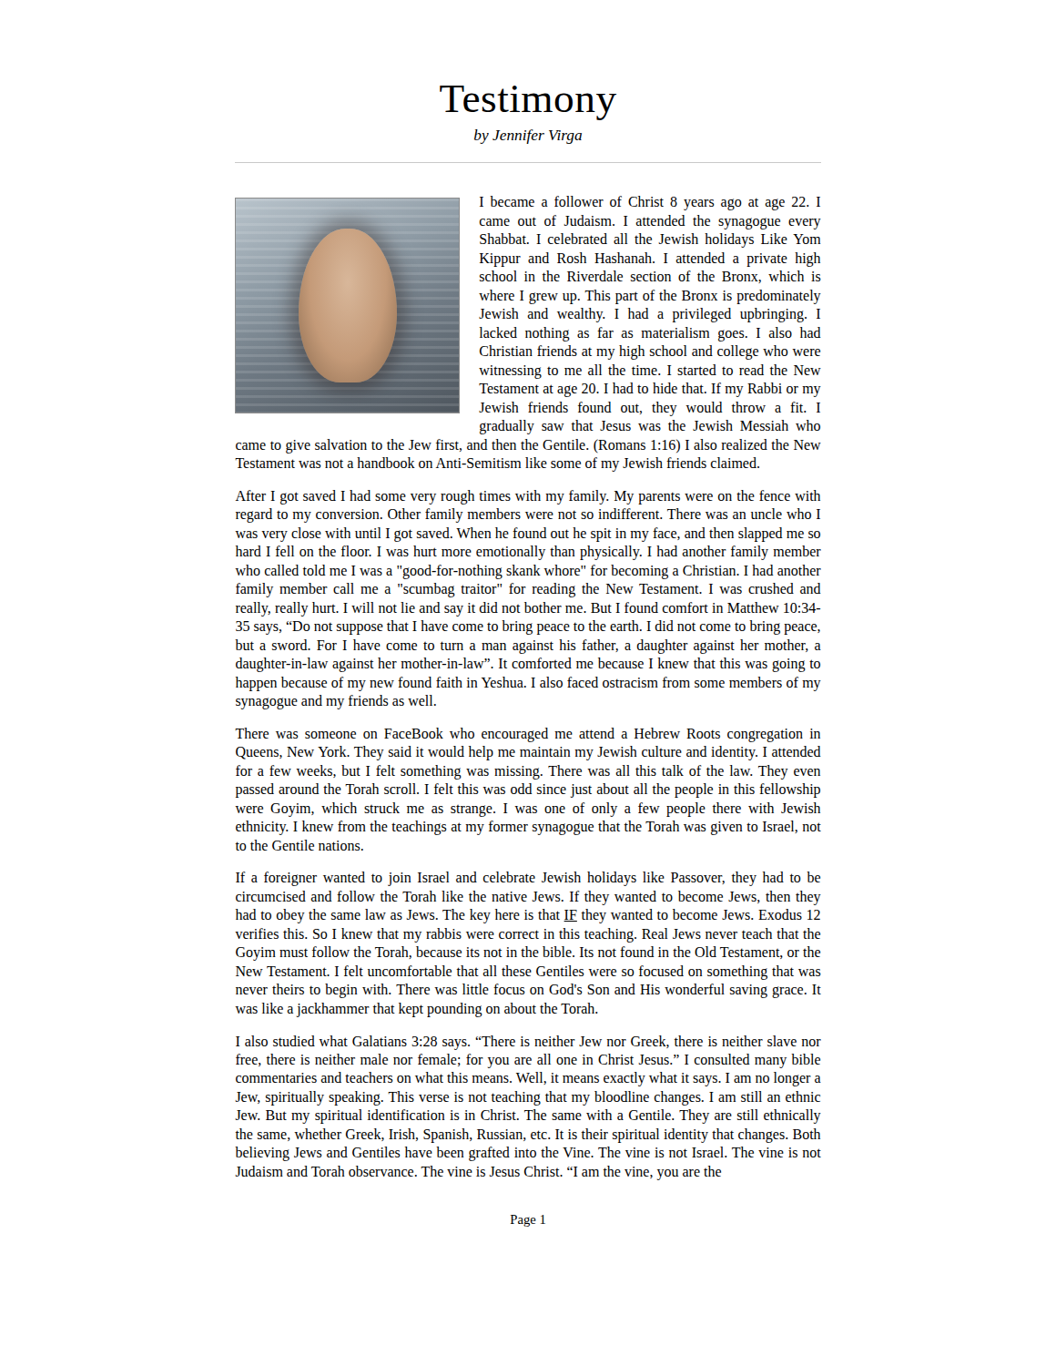Testimony
by Jennifer Virga
I became a follower of Christ 8 years ago at age 22. I came out of Judaism. I attended the synagogue every Shabbat. I celebrated all the Jewish holidays Like Yom Kippur and Rosh Hashanah. I attended a private high school in the Riverdale section of the Bronx, which is where I grew up. This part of the Bronx is predominately Jewish and wealthy. I had a privileged upbringing. I lacked nothing as far as materialism goes. I also had Christian friends at my high school and college who were witnessing to me all the time. I started to read the New Testament at age 20. I had to hide that. If my Rabbi or my Jewish friends found out, they would throw a fit. I gradually saw that Jesus was the Jewish Messiah who came to give salvation to the Jew first, and then the Gentile. (Romans 1:16) I also realized the New Testament was not a handbook on Anti-Semitism like some of my Jewish friends claimed.
After I got saved I had some very rough times with my family. My parents were on the fence with regard to my conversion. Other family members were not so indifferent. There was an uncle who I was very close with until I got saved. When he found out he spit in my face, and then slapped me so hard I fell on the floor. I was hurt more emotionally than physically. I had another family member who called told me I was a "good-for-nothing skank whore" for becoming a Christian. I had another family member call me a "scumbag traitor" for reading the New Testament. I was crushed and really, really hurt. I will not lie and say it did not bother me. But I found comfort in Matthew 10:34-35 says, “Do not suppose that I have come to bring peace to the earth. I did not come to bring peace, but a sword. For I have come to turn a man against his father, a daughter against her mother, a daughter-in-law against her mother-in-law”. It comforted me because I knew that this was going to happen because of my new found faith in Yeshua. I also faced ostracism from some members of my synagogue and my friends as well.
There was someone on FaceBook who encouraged me attend a Hebrew Roots congregation in Queens, New York. They said it would help me maintain my Jewish culture and identity. I attended for a few weeks, but I felt something was missing. There was all this talk of the law. They even passed around the Torah scroll. I felt this was odd since just about all the people in this fellowship were Goyim, which struck me as strange. I was one of only a few people there with Jewish ethnicity. I knew from the teachings at my former synagogue that the Torah was given to Israel, not to the Gentile nations.
If a foreigner wanted to join Israel and celebrate Jewish holidays like Passover, they had to be circumcised and follow the Torah like the native Jews. If they wanted to become Jews, then they had to obey the same law as Jews. The key here is that IF they wanted to become Jews. Exodus 12 verifies this. So I knew that my rabbis were correct in this teaching. Real Jews never teach that the Goyim must follow the Torah, because its not in the bible. Its not found in the Old Testament, or the New Testament. I felt uncomfortable that all these Gentiles were so focused on something that was never theirs to begin with. There was little focus on God's Son and His wonderful saving grace. It was like a jackhammer that kept pounding on about the Torah.
I also studied what Galatians 3:28 says. “There is neither Jew nor Greek, there is neither slave nor free, there is neither male nor female; for you are all one in Christ Jesus.” I consulted many bible commentaries and teachers on what this means. Well, it means exactly what it says. I am no longer a Jew, spiritually speaking. This verse is not teaching that my bloodline changes. I am still an ethnic Jew. But my spiritual identification is in Christ. The same with a Gentile. They are still ethnically the same, whether Greek, Irish, Spanish, Russian, etc. It is their spiritual identity that changes. Both believing Jews and Gentiles have been grafted into the Vine. The vine is not Israel. The vine is not Judaism and Torah observance. The vine is Jesus Christ. “I am the vine, you are the
Page 1